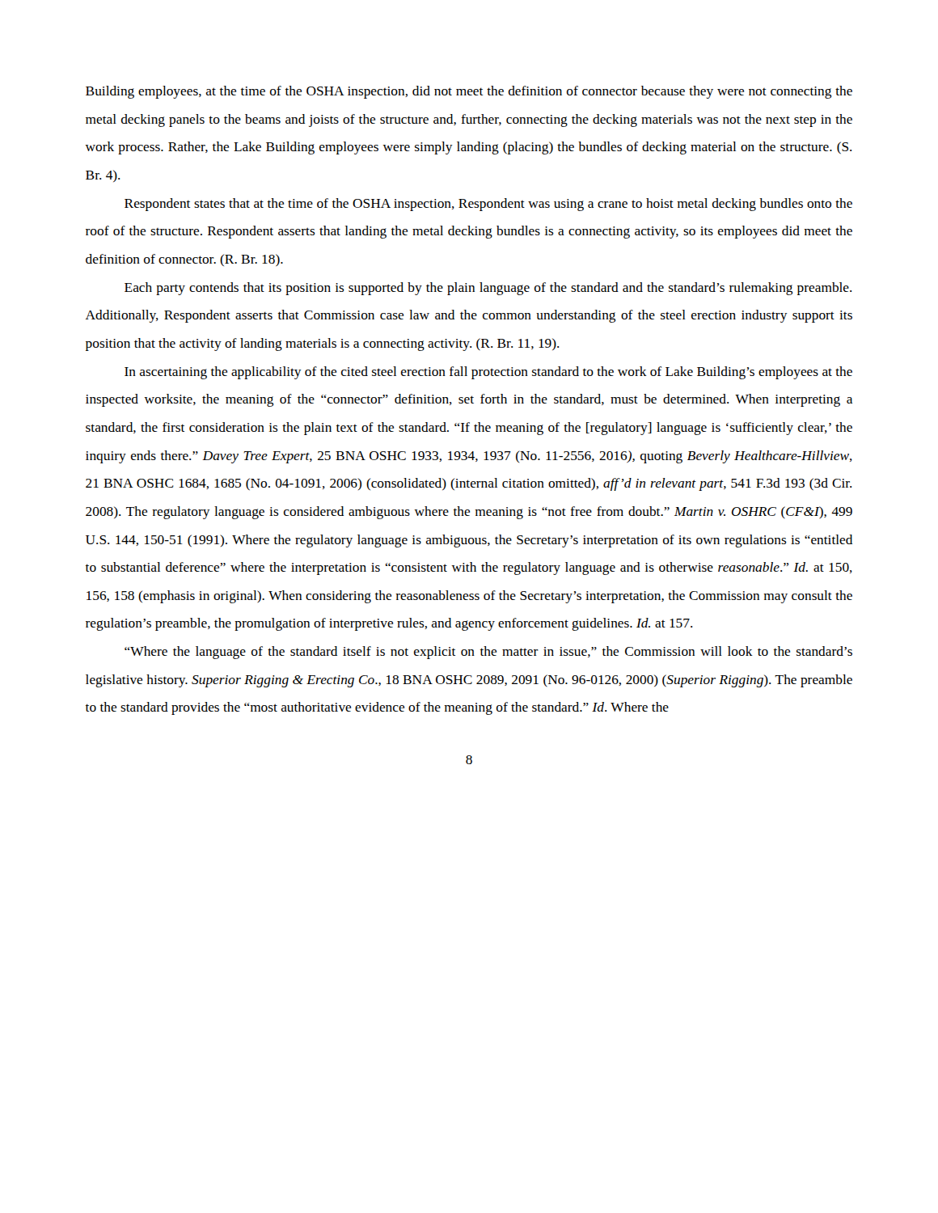Building employees, at the time of the OSHA inspection, did not meet the definition of connector because they were not connecting the metal decking panels to the beams and joists of the structure and, further, connecting the decking materials was not the next step in the work process. Rather, the Lake Building employees were simply landing (placing) the bundles of decking material on the structure. (S. Br. 4).
Respondent states that at the time of the OSHA inspection, Respondent was using a crane to hoist metal decking bundles onto the roof of the structure. Respondent asserts that landing the metal decking bundles is a connecting activity, so its employees did meet the definition of connector. (R. Br. 18).
Each party contends that its position is supported by the plain language of the standard and the standard’s rulemaking preamble. Additionally, Respondent asserts that Commission case law and the common understanding of the steel erection industry support its position that the activity of landing materials is a connecting activity. (R. Br. 11, 19).
In ascertaining the applicability of the cited steel erection fall protection standard to the work of Lake Building’s employees at the inspected worksite, the meaning of the “connector” definition, set forth in the standard, must be determined. When interpreting a standard, the first consideration is the plain text of the standard. “If the meaning of the [regulatory] language is ‘sufficiently clear,’ the inquiry ends there.” Davey Tree Expert, 25 BNA OSHC 1933, 1934, 1937 (No. 11-2556, 2016), quoting Beverly Healthcare-Hillview, 21 BNA OSHC 1684, 1685 (No. 04-1091, 2006) (consolidated) (internal citation omitted), aff’d in relevant part, 541 F.3d 193 (3d Cir. 2008). The regulatory language is considered ambiguous where the meaning is “not free from doubt.” Martin v. OSHRC (CF&I), 499 U.S. 144, 150-51 (1991). Where the regulatory language is ambiguous, the Secretary’s interpretation of its own regulations is “entitled to substantial deference” where the interpretation is “consistent with the regulatory language and is otherwise reasonable.” Id. at 150, 156, 158 (emphasis in original). When considering the reasonableness of the Secretary’s interpretation, the Commission may consult the regulation’s preamble, the promulgation of interpretive rules, and agency enforcement guidelines. Id. at 157.
“Where the language of the standard itself is not explicit on the matter in issue,” the Commission will look to the standard’s legislative history. Superior Rigging & Erecting Co., 18 BNA OSHC 2089, 2091 (No. 96-0126, 2000) (Superior Rigging). The preamble to the standard provides the “most authoritative evidence of the meaning of the standard.” Id. Where the
8